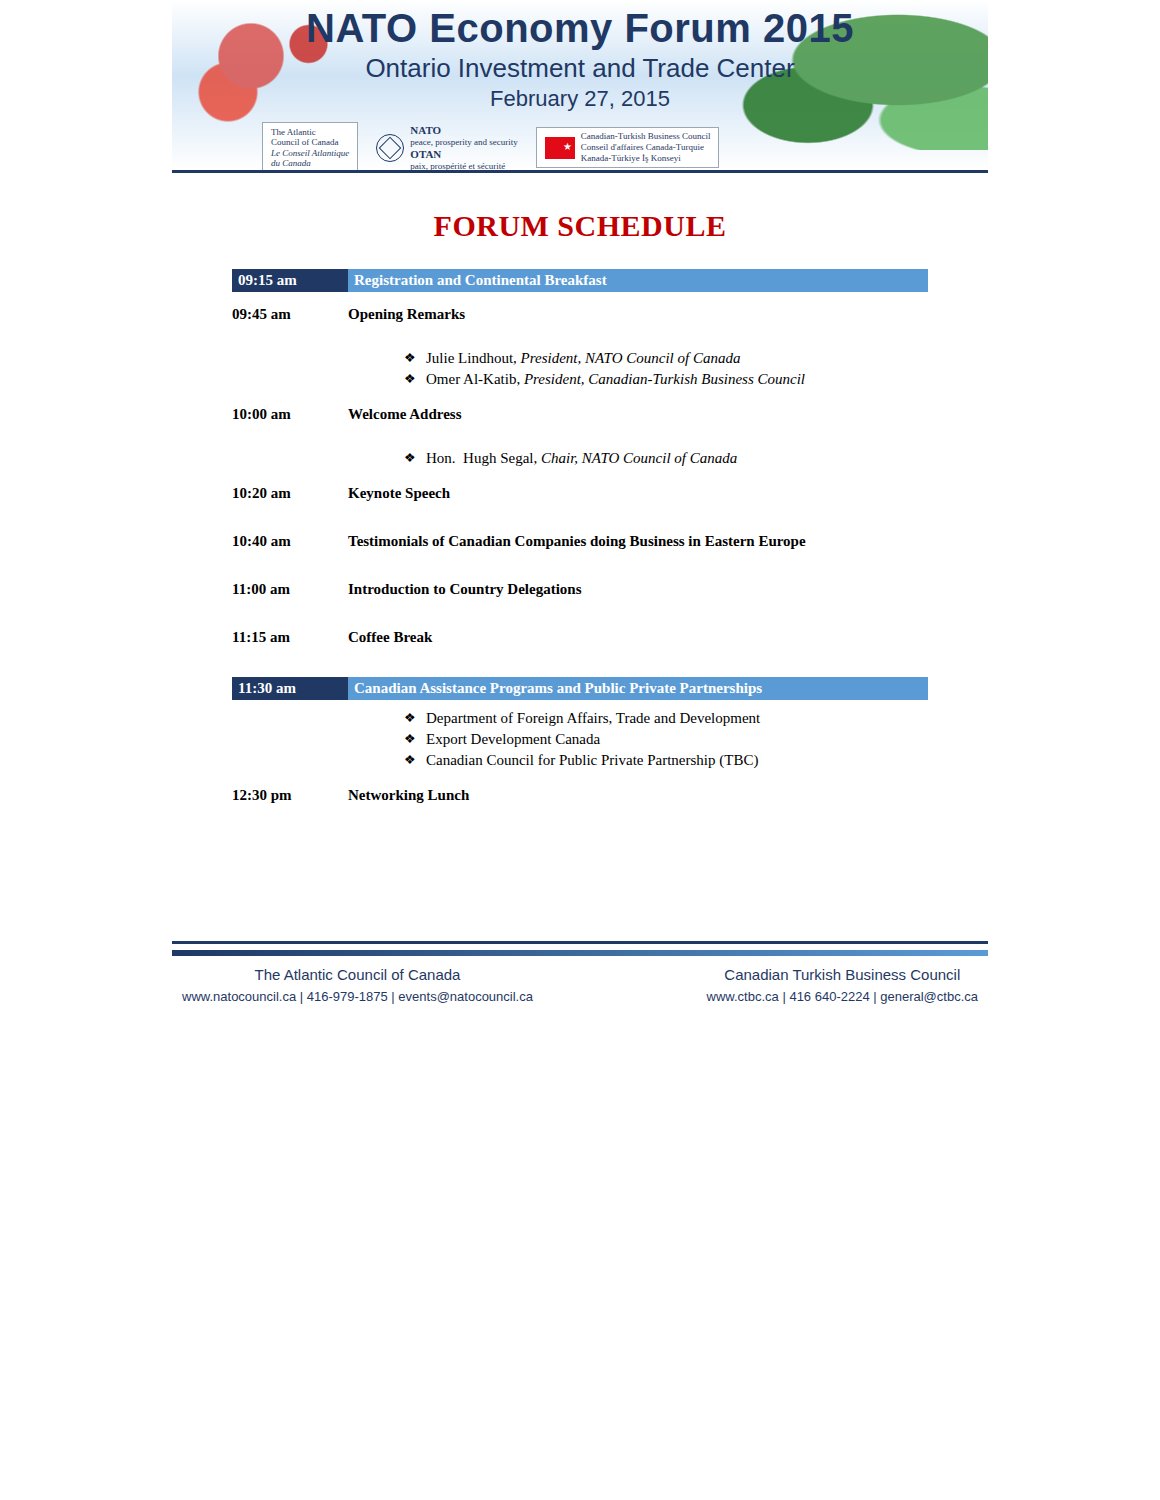NATO Economy Forum 2015
Ontario Investment and Trade Center
February 27, 2015
The Atlantic
Council of Canada Le Conseil Atlantique
du Canada
NATO peace, prosperity and security OTAN paix, prospérité et sécurité
Canadian-Turkish Business Council Conseil d'affaires Canada-Turquie Kanada-Türkiye İş Konseyi
FORUM SCHEDULE
| 09:15 am | Registration and Continental Breakfast |
| 09:45 am | Opening Remarks |
| | Julie Lindhout, President, NATO Council of Canada Omer Al-Katib, President, Canadian-Turkish Business Council |
| 10:00 am | Welcome Address |
| | Hon. Hugh Segal, Chair, NATO Council of Canada |
| 10:20 am | Keynote Speech |
| 10:40 am | Testimonials of Canadian Companies doing Business in Eastern Europe |
| 11:00 am | Introduction to Country Delegations |
| 11:15 am | Coffee Break |
| 11:30 am | Canadian Assistance Programs and Public Private Partnerships |
| | Department of Foreign Affairs, Trade and Development Export Development Canada Canadian Council for Public Private Partnership (TBC) |
| 12:30 pm | Networking Lunch |
The Atlantic Council of Canada www.natocouncil.ca | 416-979-1875 | events@natocouncil.ca
Canadian Turkish Business Council www.ctbc.ca | 416 640-2224 | general@ctbc.ca